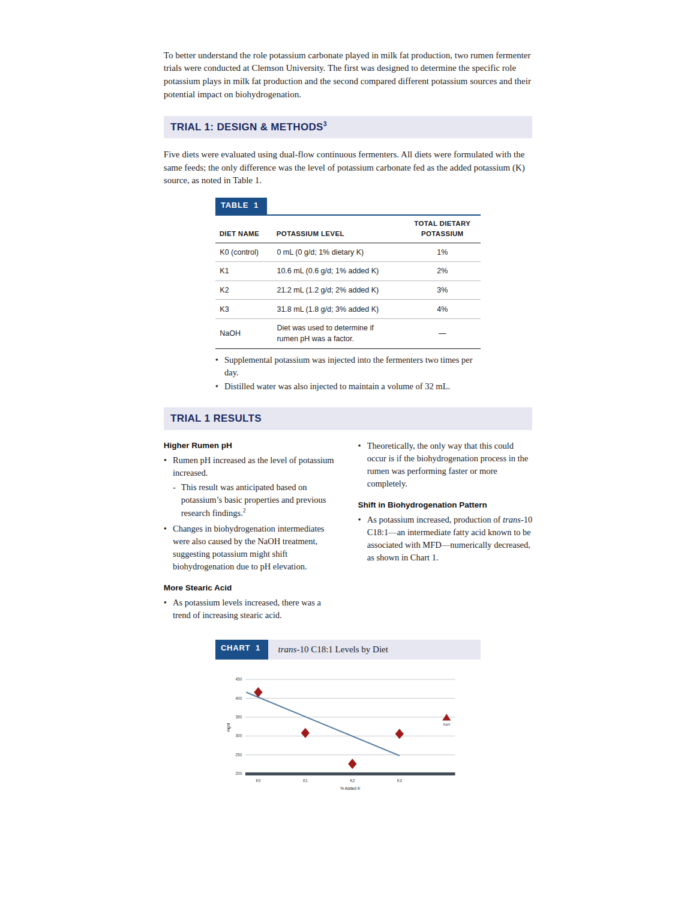To better understand the role potassium carbonate played in milk fat production, two rumen fermenter trials were conducted at Clemson University. The first was designed to determine the specific role potassium plays in milk fat production and the second compared different potassium sources and their potential impact on biohydrogenation.
TRIAL 1: DESIGN & METHODS3
Five diets were evaluated using dual-flow continuous fermenters. All diets were formulated with the same feeds; the only difference was the level of potassium carbonate fed as the added potassium (K) source, as noted in Table 1.
TABLE 1
| DIET NAME | POTASSIUM LEVEL | TOTAL DIETARY POTASSIUM |
| --- | --- | --- |
| K0 (control) | 0 mL (0 g/d; 1% dietary K) | 1% |
| K1 | 10.6 mL (0.6 g/d; 1% added K) | 2% |
| K2 | 21.2 mL (1.2 g/d; 2% added K) | 3% |
| K3 | 31.8 mL (1.8 g/d; 3% added K) | 4% |
| NaOH | Diet was used to determine if rumen pH was a factor. | — |
Supplemental potassium was injected into the fermenters two times per day.
Distilled water was also injected to maintain a volume of 32 mL.
TRIAL 1 RESULTS
Higher Rumen pH
Rumen pH increased as the level of potassium increased.
This result was anticipated based on potassium’s basic properties and previous research findings.2
Changes in biohydrogenation intermediates were also caused by the NaOH treatment, suggesting potassium might shift biohydrogenation due to pH elevation.
More Stearic Acid
As potassium levels increased, there was a trend of increasing stearic acid.
Theoretically, the only way that this could occur is if the biohydrogenation process in the rumen was performing faster or more completely.
Shift in Biohydrogenation Pattern
As potassium increased, production of trans-10 C18:1—an intermediate fatty acid known to be associated with MFD—numerically decreased, as shown in Chart 1.
CHART 1
trans-10 C18:1 Levels by Diet
450 400 350 300 250 200 KpH K0 K1 K2 K3 % Added K mg/d